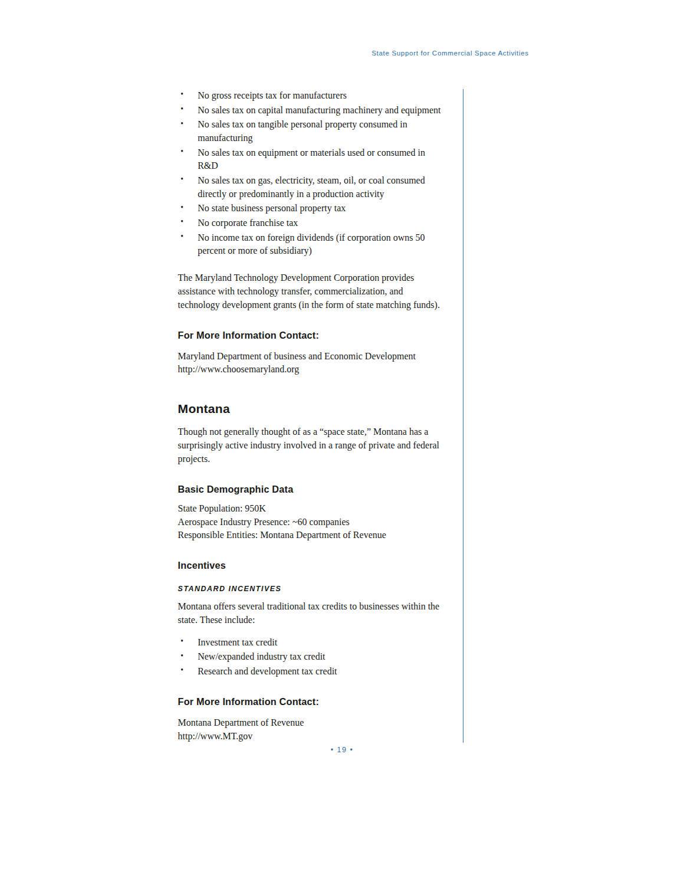State Support for Commercial Space Activities
No gross receipts tax for manufacturers
No sales tax on capital manufacturing machinery and equipment
No sales tax on tangible personal property consumed in manufacturing
No sales tax on equipment or materials used or consumed in R&D
No sales tax on gas, electricity, steam, oil, or coal consumed directly or predominantly in a production activity
No state business personal property tax
No corporate franchise tax
No income tax on foreign dividends (if corporation owns 50 percent or more of subsidiary)
The Maryland Technology Development Corporation provides assistance with technology transfer, commercialization, and technology development grants (in the form of state matching funds).
For More Information Contact:
Maryland Department of business and Economic Development
http://www.choosemaryland.org
Montana
Though not generally thought of as a “space state,” Montana has a surprisingly active industry involved in a range of private and federal projects.
Basic Demographic Data
State Population: 950K
Aerospace Industry Presence: ~60 companies
Responsible Entities: Montana Department of Revenue
Incentives
Standard Incentives
Montana offers several traditional tax credits to businesses within the state. These include:
Investment tax credit
New/expanded industry tax credit
Research and development tax credit
For More Information Contact:
Montana Department of Revenue
http://www.MT.gov
• 19 •